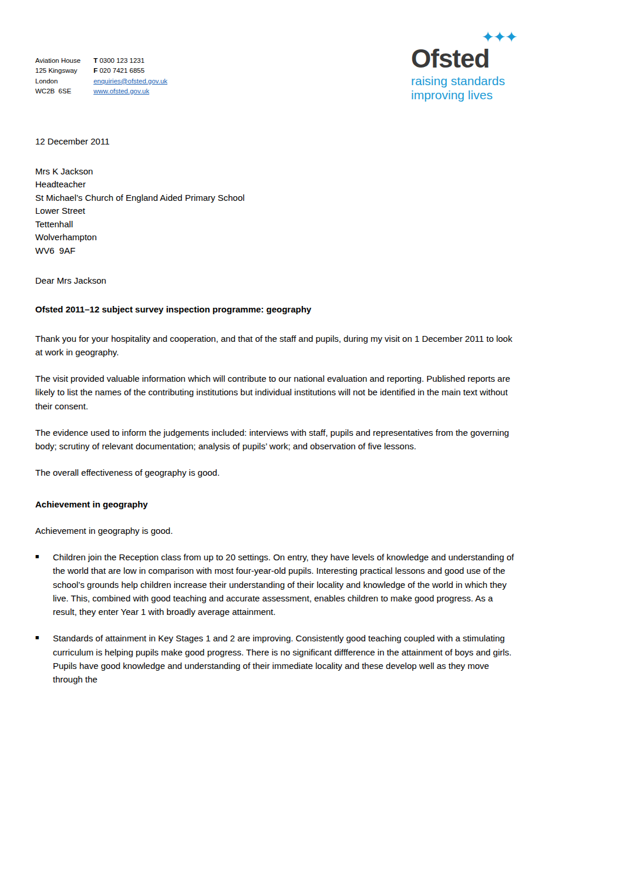Aviation House
125 Kingsway
London
WC2B 6SE
T 0300 123 1231
F 020 7421 6855
enquiries@ofsted.gov.uk
www.ofsted.gov.uk
✦✦✦
Ofsted
raising standards
improving lives
12 December 2011
Mrs K Jackson
Headteacher
St Michael’s Church of England Aided Primary School
Lower Street
Tettenhall
Wolverhampton
WV6 9AF
Dear Mrs Jackson
Ofsted 2011–12 subject survey inspection programme: geography
Thank you for your hospitality and cooperation, and that of the staff and pupils, during my visit on 1 December 2011 to look at work in geography.
The visit provided valuable information which will contribute to our national evaluation and reporting. Published reports are likely to list the names of the contributing institutions but individual institutions will not be identified in the main text without their consent.
The evidence used to inform the judgements included: interviews with staff, pupils and representatives from the governing body; scrutiny of relevant documentation; analysis of pupils’ work; and observation of five lessons.
The overall effectiveness of geography is good.
Achievement in geography
Achievement in geography is good.
Children join the Reception class from up to 20 settings. On entry, they have levels of knowledge and understanding of the world that are low in comparison with most four-year-old pupils. Interesting practical lessons and good use of the school’s grounds help children increase their understanding of their locality and knowledge of the world in which they live. This, combined with good teaching and accurate assessment, enables children to make good progress. As a result, they enter Year 1 with broadly average attainment.
Standards of attainment in Key Stages 1 and 2 are improving. Consistently good teaching coupled with a stimulating curriculum is helping pupils make good progress. There is no significant diffference in the attainment of boys and girls. Pupils have good knowledge and understanding of their immediate locality and these develop well as they move through the